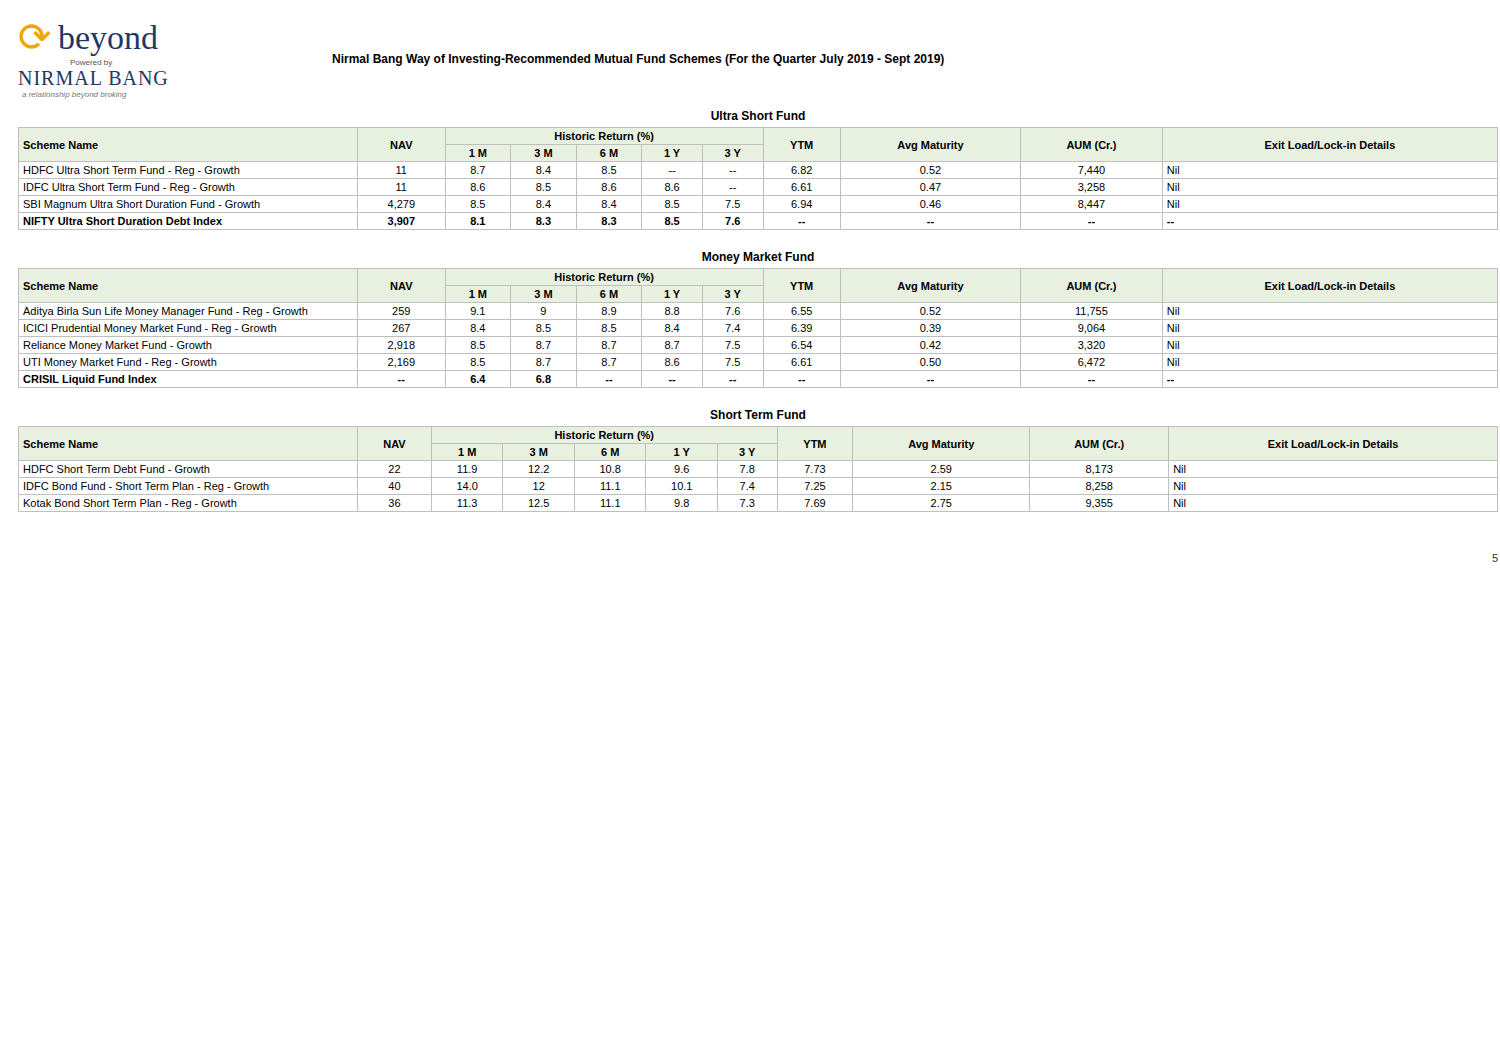⟳ beyond
Powered by
NIRMAL BANG
a relationship beyond broking
Nirmal Bang Way of Investing-Recommended Mutual Fund Schemes (For the Quarter July 2019 - Sept 2019)
Ultra Short Fund
| Scheme Name | NAV | Historic Return (%) | YTM | Avg Maturity | AUM (Cr.) | Exit Load/Lock-in Details |
| --- | --- | --- | --- | --- | --- | --- |
| 1 M | 3 M | 6 M | 1 Y | 3 Y |
| HDFC Ultra Short Term Fund - Reg - Growth | 11 | 8.7 | 8.4 | 8.5 | -- | -- | 6.82 | 0.52 | 7,440 | Nil |
| IDFC Ultra Short Term Fund - Reg - Growth | 11 | 8.6 | 8.5 | 8.6 | 8.6 | -- | 6.61 | 0.47 | 3,258 | Nil |
| SBI Magnum Ultra Short Duration Fund - Growth | 4,279 | 8.5 | 8.4 | 8.4 | 8.5 | 7.5 | 6.94 | 0.46 | 8,447 | Nil |
| NIFTY Ultra Short Duration Debt Index | 3,907 | 8.1 | 8.3 | 8.3 | 8.5 | 7.6 | -- | -- | -- | -- |
Money Market Fund
| Scheme Name | NAV | Historic Return (%) | YTM | Avg Maturity | AUM (Cr.) | Exit Load/Lock-in Details |
| --- | --- | --- | --- | --- | --- | --- |
| 1 M | 3 M | 6 M | 1 Y | 3 Y |
| Aditya Birla Sun Life Money Manager Fund - Reg - Growth | 259 | 9.1 | 9 | 8.9 | 8.8 | 7.6 | 6.55 | 0.52 | 11,755 | Nil |
| ICICI Prudential Money Market Fund - Reg - Growth | 267 | 8.4 | 8.5 | 8.5 | 8.4 | 7.4 | 6.39 | 0.39 | 9,064 | Nil |
| Reliance Money Market Fund - Growth | 2,918 | 8.5 | 8.7 | 8.7 | 8.7 | 7.5 | 6.54 | 0.42 | 3,320 | Nil |
| UTI Money Market Fund - Reg - Growth | 2,169 | 8.5 | 8.7 | 8.7 | 8.6 | 7.5 | 6.61 | 0.50 | 6,472 | Nil |
| CRISIL Liquid Fund Index | -- | 6.4 | 6.8 | -- | -- | -- | -- | -- | -- | -- |
Short Term Fund
| Scheme Name | NAV | Historic Return (%) | YTM | Avg Maturity | AUM (Cr.) | Exit Load/Lock-in Details |
| --- | --- | --- | --- | --- | --- | --- |
| 1 M | 3 M | 6 M | 1 Y | 3 Y |
| HDFC Short Term Debt Fund - Growth | 22 | 11.9 | 12.2 | 10.8 | 9.6 | 7.8 | 7.73 | 2.59 | 8,173 | Nil |
| IDFC Bond Fund - Short Term Plan - Reg - Growth | 40 | 14.0 | 12 | 11.1 | 10.1 | 7.4 | 7.25 | 2.15 | 8,258 | Nil |
| Kotak Bond Short Term Plan - Reg - Growth | 36 | 11.3 | 12.5 | 11.1 | 9.8 | 7.3 | 7.69 | 2.75 | 9,355 | Nil |
5